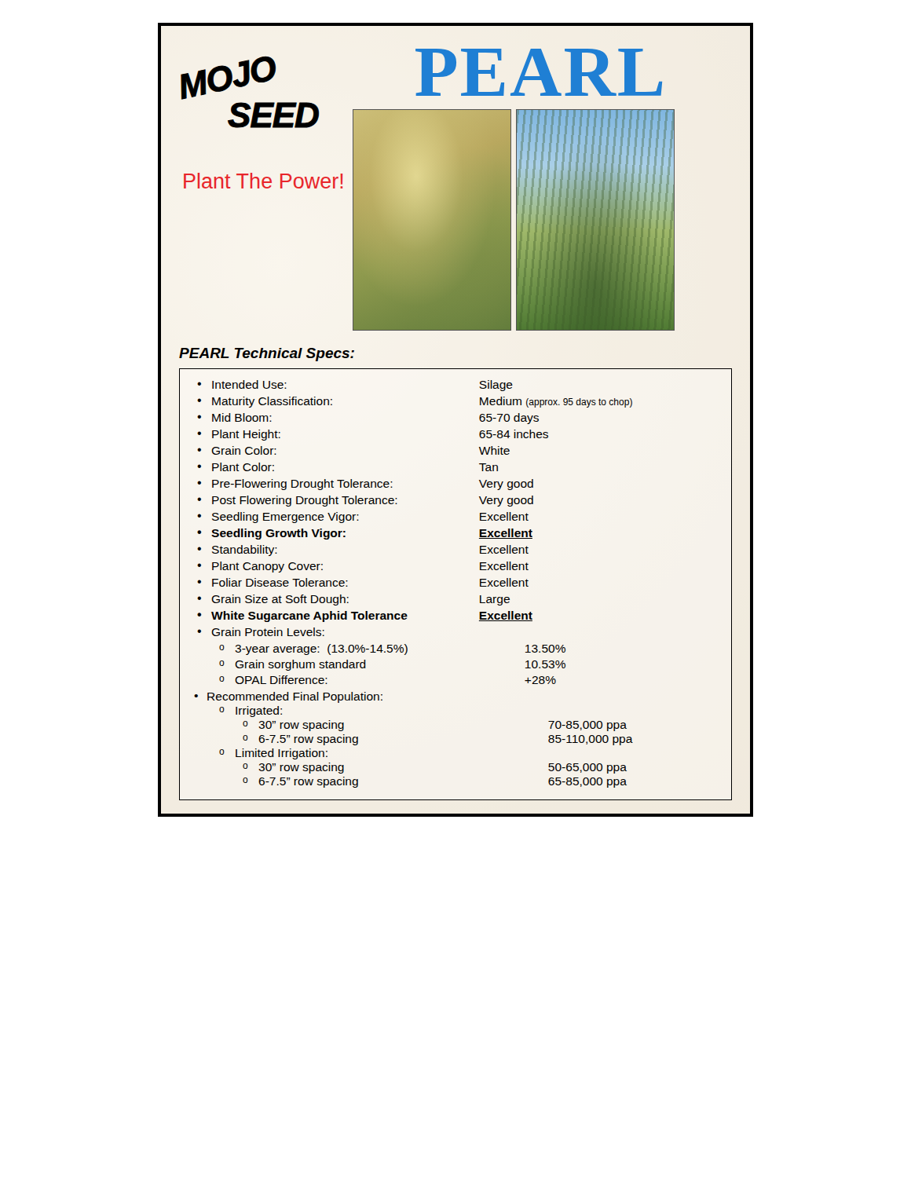MOJO SEED
Plant The Power!
PEARL
PEARL Technical Specs:
Intended Use: Silage
Maturity Classification: Medium (approx. 95 days to chop)
Mid Bloom: 65-70 days
Plant Height: 65-84 inches
Grain Color: White
Plant Color: Tan
Pre-Flowering Drought Tolerance: Very good
Post Flowering Drought Tolerance: Very good
Seedling Emergence Vigor: Excellent
Seedling Growth Vigor: Excellent
Standability: Excellent
Plant Canopy Cover: Excellent
Foliar Disease Tolerance: Excellent
Grain Size at Soft Dough: Large
White Sugarcane Aphid Tolerance Excellent
Grain Protein Levels:
3-year average: (13.0%-14.5%) 13.50%
Grain sorghum standard 10.53%
OPAL Difference:+28%
Recommended Final Population:
Irrigated:
30” row spacing 70-85,000 ppa
6-7.5” row spacing 85-110,000 ppa
Limited Irrigation:
30” row spacing 50-65,000 ppa
6-7.5” row spacing 65-85,000 ppa